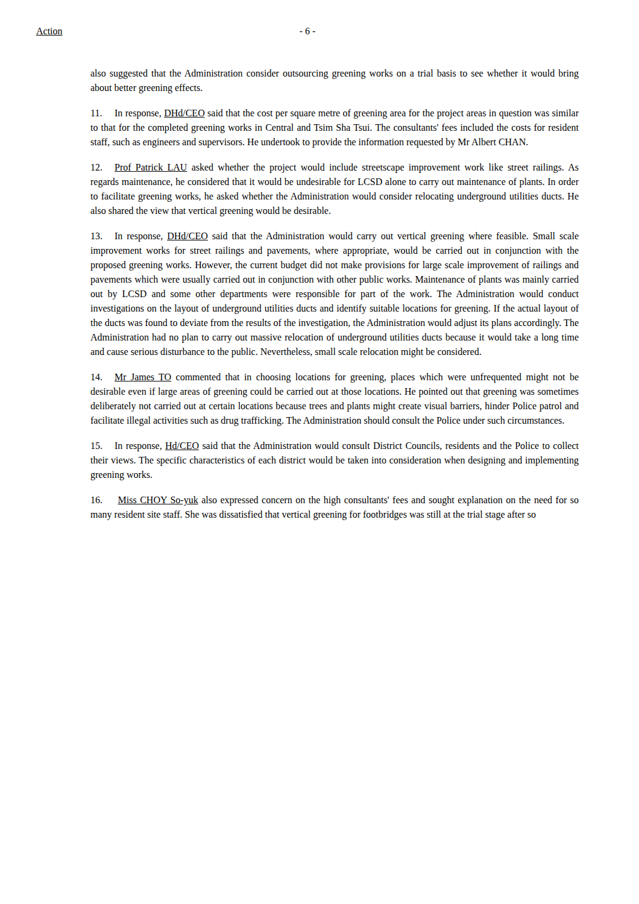Action
- 6 -
also suggested that the Administration consider outsourcing greening works on a trial basis to see whether it would bring about better greening effects.
11. In response, DHd/CEO said that the cost per square metre of greening area for the project areas in question was similar to that for the completed greening works in Central and Tsim Sha Tsui. The consultants' fees included the costs for resident staff, such as engineers and supervisors. He undertook to provide the information requested by Mr Albert CHAN.
12. Prof Patrick LAU asked whether the project would include streetscape improvement work like street railings. As regards maintenance, he considered that it would be undesirable for LCSD alone to carry out maintenance of plants. In order to facilitate greening works, he asked whether the Administration would consider relocating underground utilities ducts. He also shared the view that vertical greening would be desirable.
13. In response, DHd/CEO said that the Administration would carry out vertical greening where feasible. Small scale improvement works for street railings and pavements, where appropriate, would be carried out in conjunction with the proposed greening works. However, the current budget did not make provisions for large scale improvement of railings and pavements which were usually carried out in conjunction with other public works. Maintenance of plants was mainly carried out by LCSD and some other departments were responsible for part of the work. The Administration would conduct investigations on the layout of underground utilities ducts and identify suitable locations for greening. If the actual layout of the ducts was found to deviate from the results of the investigation, the Administration would adjust its plans accordingly. The Administration had no plan to carry out massive relocation of underground utilities ducts because it would take a long time and cause serious disturbance to the public. Nevertheless, small scale relocation might be considered.
14. Mr James TO commented that in choosing locations for greening, places which were unfrequented might not be desirable even if large areas of greening could be carried out at those locations. He pointed out that greening was sometimes deliberately not carried out at certain locations because trees and plants might create visual barriers, hinder Police patrol and facilitate illegal activities such as drug trafficking. The Administration should consult the Police under such circumstances.
15. In response, Hd/CEO said that the Administration would consult District Councils, residents and the Police to collect their views. The specific characteristics of each district would be taken into consideration when designing and implementing greening works.
16. Miss CHOY So-yuk also expressed concern on the high consultants' fees and sought explanation on the need for so many resident site staff. She was dissatisfied that vertical greening for footbridges was still at the trial stage after so